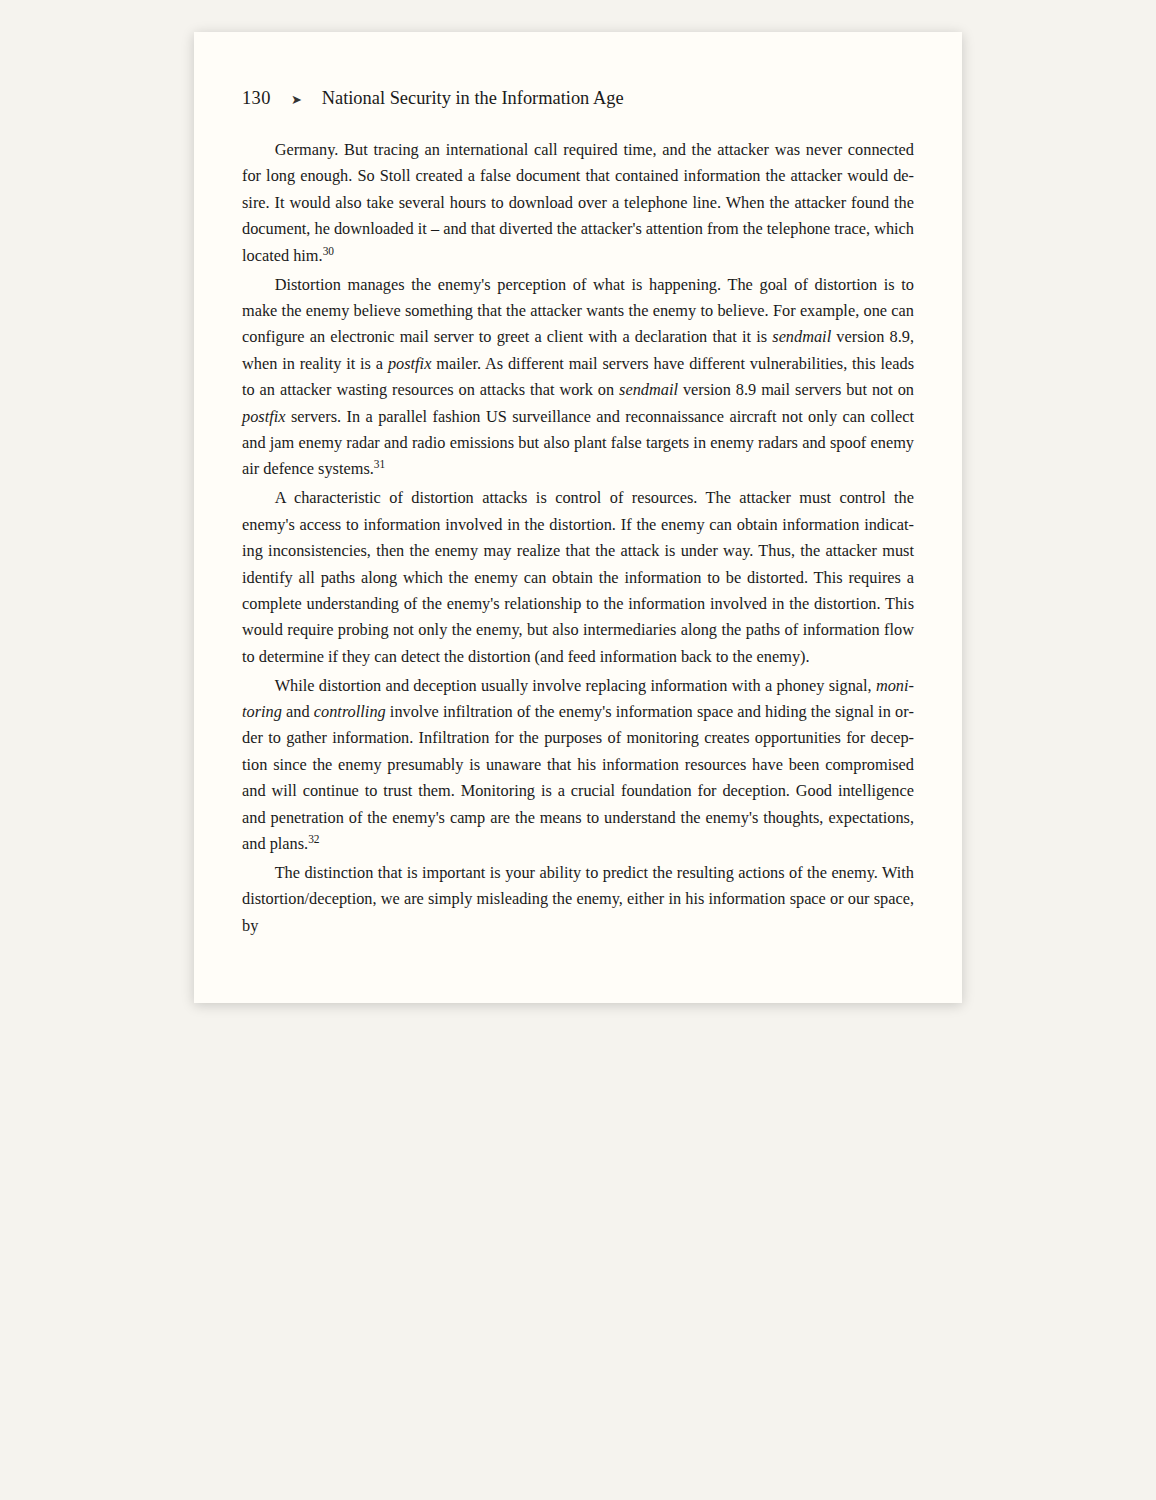130 ➤ National Security in the Information Age
Germany. But tracing an international call required time, and the attacker was never connected for long enough. So Stoll created a false document that contained information the attacker would desire. It would also take several hours to download over a telephone line. When the attacker found the document, he downloaded it – and that diverted the attacker's attention from the telephone trace, which located him.30
Distortion manages the enemy's perception of what is happening. The goal of distortion is to make the enemy believe something that the attacker wants the enemy to believe. For example, one can configure an electronic mail server to greet a client with a declaration that it is sendmail version 8.9, when in reality it is a postfix mailer. As different mail servers have different vulnerabilities, this leads to an attacker wasting resources on attacks that work on sendmail version 8.9 mail servers but not on postfix servers. In a parallel fashion US surveillance and reconnaissance aircraft not only can collect and jam enemy radar and radio emissions but also plant false targets in enemy radars and spoof enemy air defence systems.31
A characteristic of distortion attacks is control of resources. The attacker must control the enemy's access to information involved in the distortion. If the enemy can obtain information indicating inconsistencies, then the enemy may realize that the attack is under way. Thus, the attacker must identify all paths along which the enemy can obtain the information to be distorted. This requires a complete understanding of the enemy's relationship to the information involved in the distortion. This would require probing not only the enemy, but also intermediaries along the paths of information flow to determine if they can detect the distortion (and feed information back to the enemy).
While distortion and deception usually involve replacing information with a phoney signal, monitoring and controlling involve infiltration of the enemy's information space and hiding the signal in order to gather information. Infiltration for the purposes of monitoring creates opportunities for deception since the enemy presumably is unaware that his information resources have been compromised and will continue to trust them. Monitoring is a crucial foundation for deception. Good intelligence and penetration of the enemy's camp are the means to understand the enemy's thoughts, expectations, and plans.32
The distinction that is important is your ability to predict the resulting actions of the enemy. With distortion/deception, we are simply misleading the enemy, either in his information space or our space, by